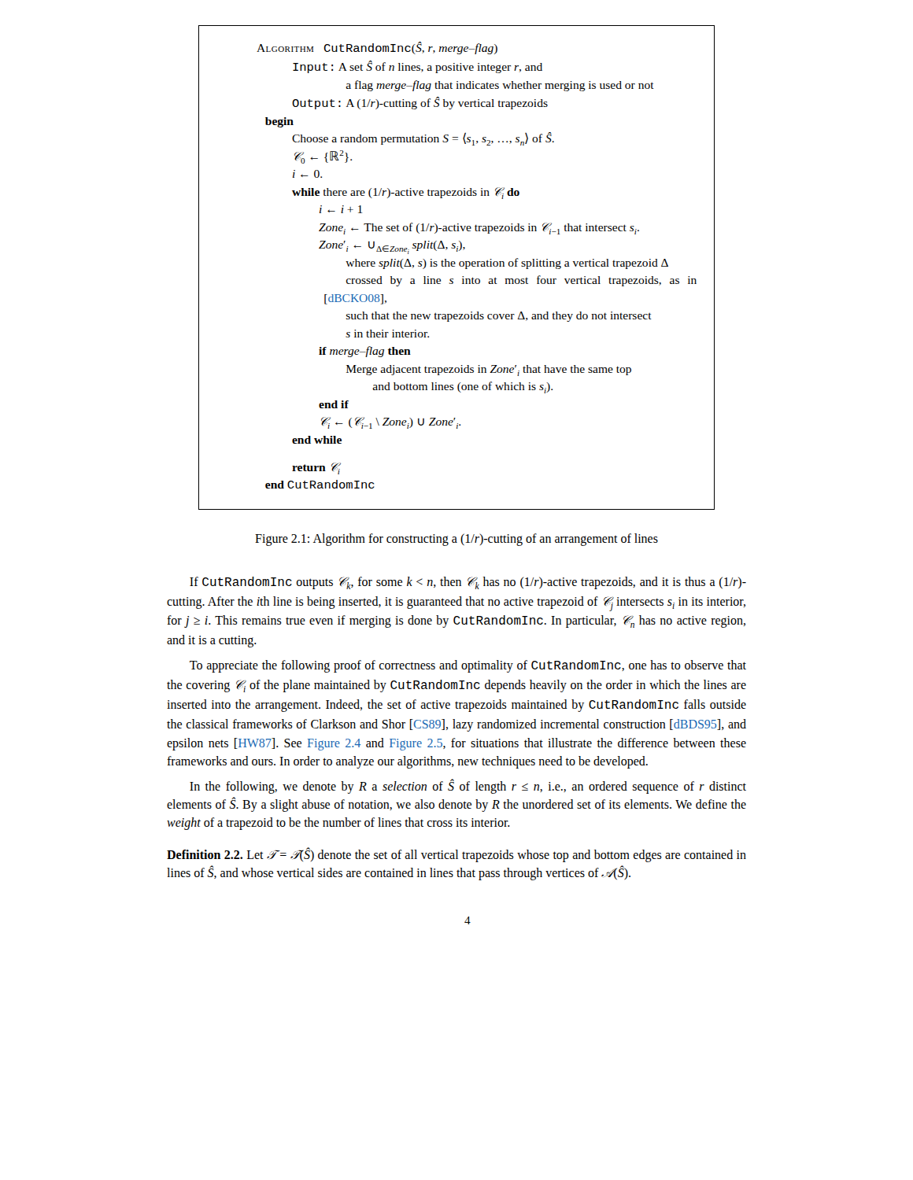Algorithm CutRandomInc(Ŝ, r, merge–flag)
Input: A set Ŝ of n lines, a positive integer r, and
a flag merge–flag that indicates whether merging is used or not
Output: A (1/r)-cutting of Ŝ by vertical trapezoids
begin
Choose a random permutation S = ⟨s1, s2, …, sn⟩ of Ŝ.
𝒞0 ← {ℝ2}.
i ← 0.
while there are (1/r)-active trapezoids in 𝒞i do
i ← i + 1
Zonei ← The set of (1/r)-active trapezoids in 𝒞i−1 that intersect si.
Zone′i ← ∪Δ∈Zonei split(Δ, si),
where split(Δ, s) is the operation of splitting a vertical trapezoid Δ
crossed by a line s into at most four vertical trapezoids, as in [dBCKO08],
such that the new trapezoids cover Δ, and they do not intersect
s in their interior.
if merge–flag then
Merge adjacent trapezoids in Zone′i that have the same top
and bottom lines (one of which is si).
end if
𝒞i ← (𝒞i−1 \ Zonei) ∪ Zone′i.
end while
return 𝒞i
end CutRandomInc
Figure 2.1: Algorithm for constructing a (1/r)-cutting of an arrangement of lines
If CutRandomInc outputs 𝒞k, for some k < n, then 𝒞k has no (1/r)-active trapezoids, and it is thus a (1/r)-cutting. After the ith line is being inserted, it is guaranteed that no active trapezoid of 𝒞j intersects si in its interior, for j ≥ i. This remains true even if merging is done by CutRandomInc. In particular, 𝒞n has no active region, and it is a cutting.
To appreciate the following proof of correctness and optimality of CutRandomInc, one has to observe that the covering 𝒞i of the plane maintained by CutRandomInc depends heavily on the order in which the lines are inserted into the arrangement. Indeed, the set of active trapezoids maintained by CutRandomInc falls outside the classical frameworks of Clarkson and Shor [CS89], lazy randomized incremental construction [dBDS95], and epsilon nets [HW87]. See Figure 2.4 and Figure 2.5, for situations that illustrate the difference between these frameworks and ours. In order to analyze our algorithms, new techniques need to be developed.
In the following, we denote by R a selection of Ŝ of length r ≤ n, i.e., an ordered sequence of r distinct elements of Ŝ. By a slight abuse of notation, we also denote by R the unordered set of its elements. We define the weight of a trapezoid to be the number of lines that cross its interior.
Definition 2.2. Let 𝒯 = 𝒯(Ŝ) denote the set of all vertical trapezoids whose top and bottom edges are contained in lines of Ŝ, and whose vertical sides are contained in lines that pass through vertices of 𝒜(Ŝ).
4